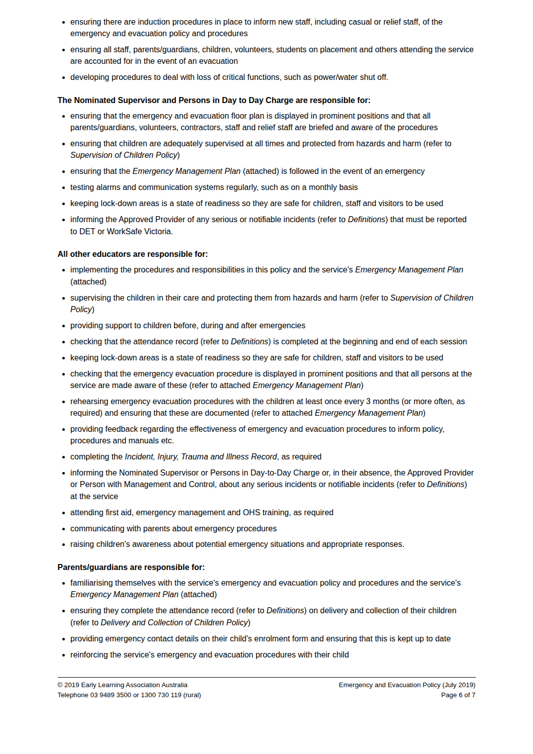ensuring there are induction procedures in place to inform new staff, including casual or relief staff, of the emergency and evacuation policy and procedures
ensuring all staff, parents/guardians, children, volunteers, students on placement and others attending the service are accounted for in the event of an evacuation
developing procedures to deal with loss of critical functions, such as power/water shut off.
The Nominated Supervisor and Persons in Day to Day Charge are responsible for:
ensuring that the emergency and evacuation floor plan is displayed in prominent positions and that all parents/guardians, volunteers, contractors, staff and relief staff are briefed and aware of the procedures
ensuring that children are adequately supervised at all times and protected from hazards and harm (refer to Supervision of Children Policy)
ensuring that the Emergency Management Plan (attached) is followed in the event of an emergency
testing alarms and communication systems regularly, such as on a monthly basis
keeping lock-down areas is a state of readiness so they are safe for children, staff and visitors to be used
informing the Approved Provider of any serious or notifiable incidents (refer to Definitions) that must be reported to DET or WorkSafe Victoria.
All other educators are responsible for:
implementing the procedures and responsibilities in this policy and the service's Emergency Management Plan (attached)
supervising the children in their care and protecting them from hazards and harm (refer to Supervision of Children Policy)
providing support to children before, during and after emergencies
checking that the attendance record (refer to Definitions) is completed at the beginning and end of each session
keeping lock-down areas is a state of readiness so they are safe for children, staff and visitors to be used
checking that the emergency evacuation procedure is displayed in prominent positions and that all persons at the service are made aware of these (refer to attached Emergency Management Plan)
rehearsing emergency evacuation procedures with the children at least once every 3 months (or more often, as required) and ensuring that these are documented (refer to attached Emergency Management Plan)
providing feedback regarding the effectiveness of emergency and evacuation procedures to inform policy, procedures and manuals etc.
completing the Incident, Injury, Trauma and Illness Record, as required
informing the Nominated Supervisor or Persons in Day-to-Day Charge or, in their absence, the Approved Provider or Person with Management and Control, about any serious incidents or notifiable incidents (refer to Definitions) at the service
attending first aid, emergency management and OHS training, as required
communicating with parents about emergency procedures
raising children's awareness about potential emergency situations and appropriate responses.
Parents/guardians are responsible for:
familiarising themselves with the service's emergency and evacuation policy and procedures and the service's Emergency Management Plan (attached)
ensuring they complete the attendance record (refer to Definitions) on delivery and collection of their children (refer to Delivery and Collection of Children Policy)
providing emergency contact details on their child's enrolment form and ensuring that this is kept up to date
reinforcing the service's emergency and evacuation procedures with their child
© 2019 Early Learning Association Australia
Telephone 03 9489 3500 or 1300 730 119 (rural)
Emergency and Evacuation Policy (July 2019)
Page 6 of 7